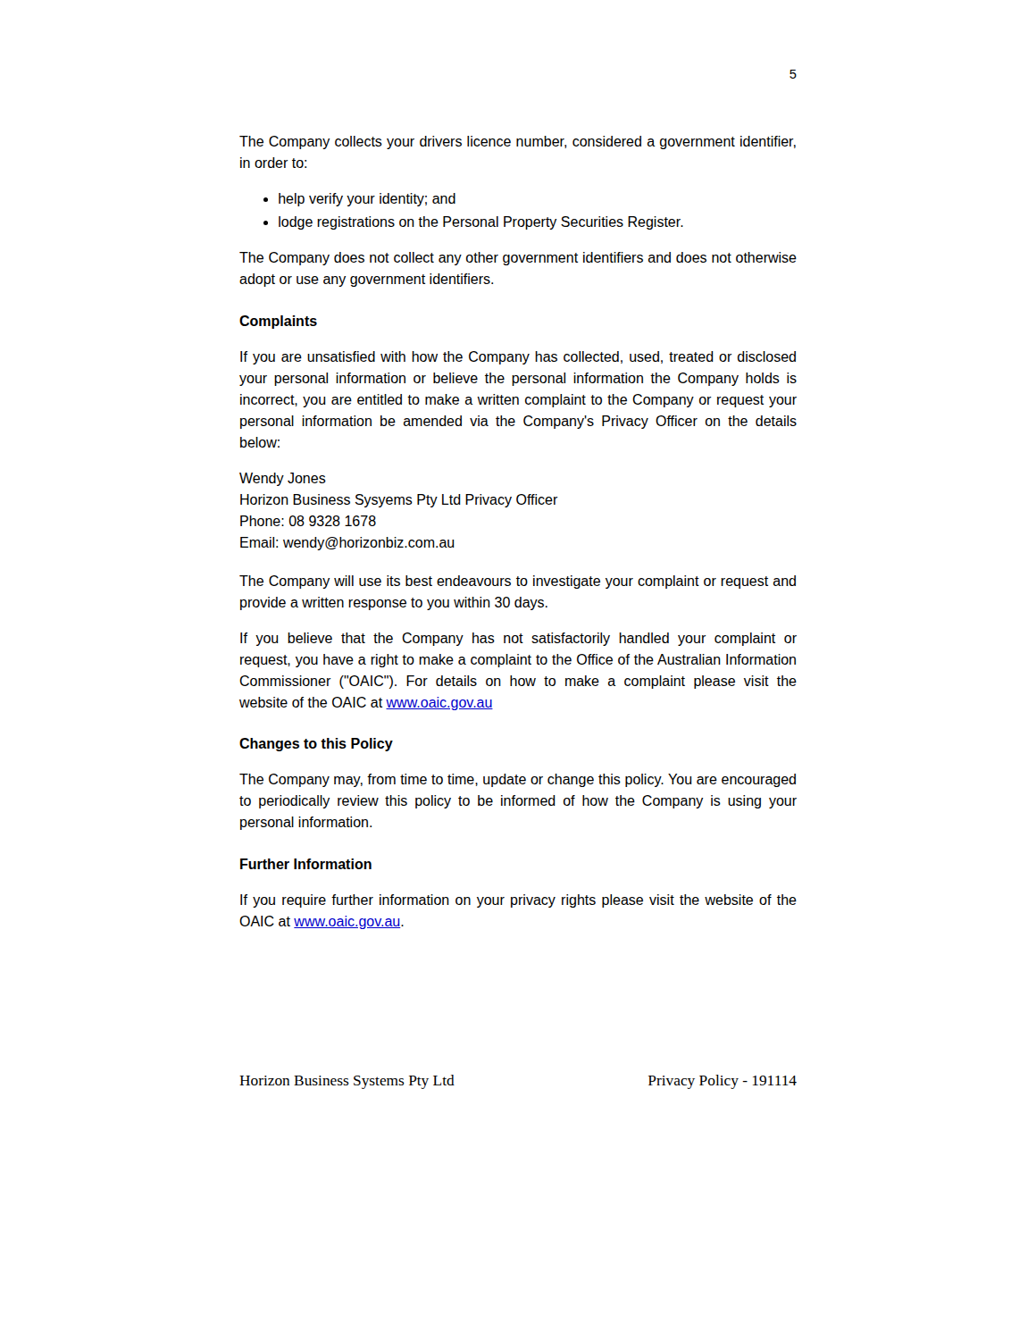5
The Company collects your drivers licence number, considered a government identifier, in order to:
help verify your identity; and
lodge registrations on the Personal Property Securities Register.
The Company does not collect any other government identifiers and does not otherwise adopt or use any government identifiers.
Complaints
If you are unsatisfied with how the Company has collected, used, treated or disclosed your personal information or believe the personal information the Company holds is incorrect, you are entitled to make a written complaint to the Company or request your personal information be amended via the Company's Privacy Officer on the details below:
Wendy Jones
Horizon Business Sysyems Pty Ltd Privacy Officer
Phone: 08 9328 1678
Email: wendy@horizonbiz.com.au
The Company will use its best endeavours to investigate your complaint or request and provide a written response to you within 30 days.
If you believe that the Company has not satisfactorily handled your complaint or request, you have a right to make a complaint to the Office of the Australian Information Commissioner ("OAIC"). For details on how to make a complaint please visit the website of the OAIC at www.oaic.gov.au
Changes to this Policy
The Company may, from time to time, update or change this policy. You are encouraged to periodically review this policy to be informed of how the Company is using your personal information.
Further Information
If you require further information on your privacy rights please visit the website of the OAIC at www.oaic.gov.au.
Horizon Business Systems Pty Ltd
Privacy Policy - 191114